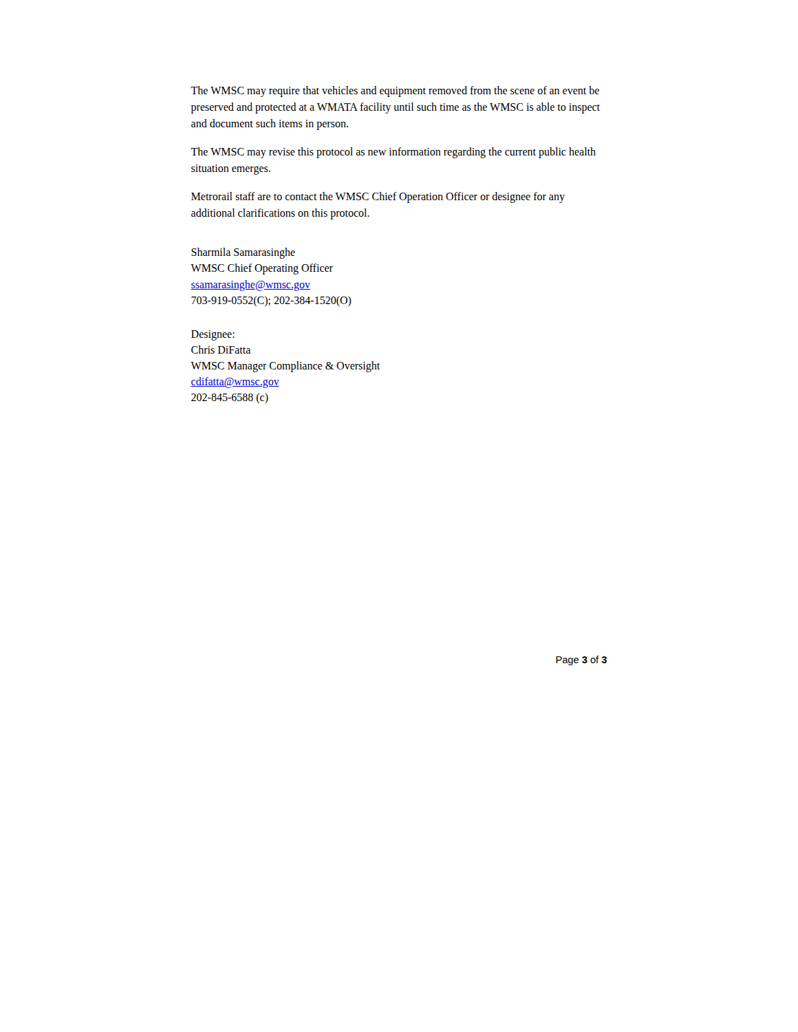The WMSC may require that vehicles and equipment removed from the scene of an event be preserved and protected at a WMATA facility until such time as the WMSC is able to inspect and document such items in person.
The WMSC may revise this protocol as new information regarding the current public health situation emerges.
Metrorail staff are to contact the WMSC Chief Operation Officer or designee for any additional clarifications on this protocol.
Sharmila Samarasinghe
WMSC Chief Operating Officer
ssamarasinghe@wmsc.gov
703-919-0552(C); 202-384-1520(O)
Designee:
Chris DiFatta
WMSC Manager Compliance & Oversight
cdifatta@wmsc.gov
202-845-6588 (c)
Page 3 of 3